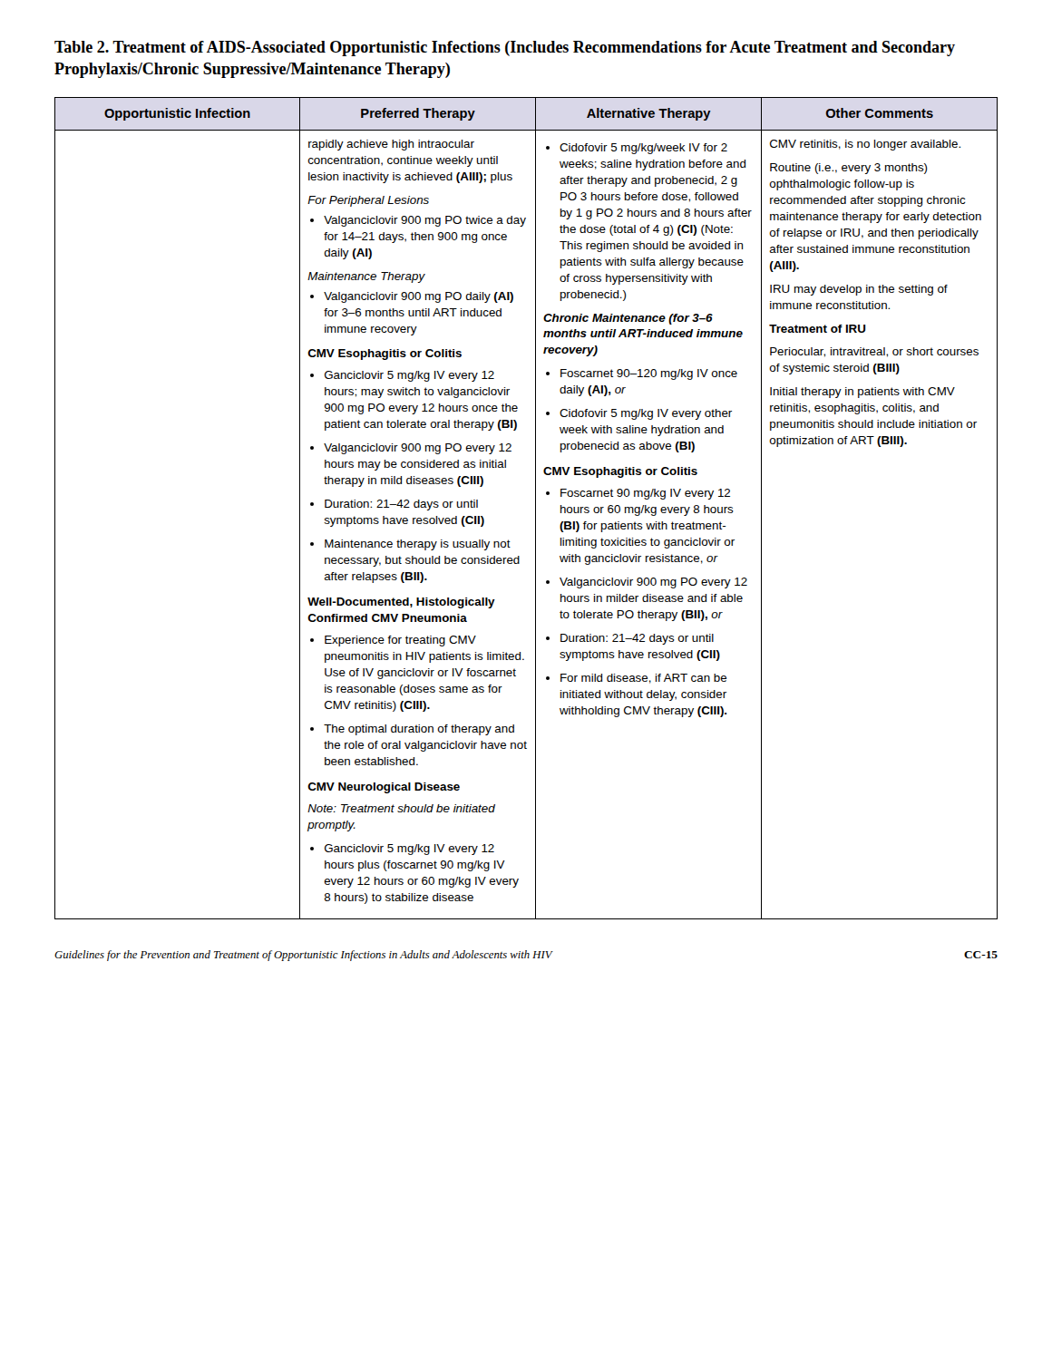Table 2. Treatment of AIDS-Associated Opportunistic Infections (Includes Recommendations for Acute Treatment and Secondary Prophylaxis/Chronic Suppressive/Maintenance Therapy)
| Opportunistic Infection | Preferred Therapy | Alternative Therapy | Other Comments |
| --- | --- | --- | --- |
| | rapidly achieve high intraocular concentration, continue weekly until lesion inactivity is achieved (AIII); plus For Peripheral Lesions Valganciclovir 900 mg PO twice a day for 14–21 days, then 900 mg once daily (AI) Maintenance Therapy Valganciclovir 900 mg PO daily (AI) for 3–6 months until ART induced immune recovery CMV Esophagitis or Colitis Ganciclovir 5 mg/kg IV every 12 hours; may switch to valganciclovir 900 mg PO every 12 hours once the patient can tolerate oral therapy (BI) Valganciclovir 900 mg PO every 12 hours may be considered as initial therapy in mild diseases (CIII) Duration: 21–42 days or until symptoms have resolved (CII) Maintenance therapy is usually not necessary, but should be considered after relapses (BII). Well-Documented, Histologically Confirmed CMV Pneumonia Experience for treating CMV pneumonitis in HIV patients is limited. Use of IV ganciclovir or IV foscarnet is reasonable (doses same as for CMV retinitis) (CIII). The optimal duration of therapy and the role of oral valganciclovir have not been established. CMV Neurological Disease Note: Treatment should be initiated promptly. Ganciclovir 5 mg/kg IV every 12 hours plus (foscarnet 90 mg/kg IV every 12 hours or 60 mg/kg IV every 8 hours) to stabilize disease | Cidofovir 5 mg/kg/week IV for 2 weeks; saline hydration before and after therapy and probenecid, 2 g PO 3 hours before dose, followed by 1 g PO 2 hours and 8 hours after the dose (total of 4 g) (CI) (Note: This regimen should be avoided in patients with sulfa allergy because of cross hypersensitivity with probenecid.) Chronic Maintenance (for 3–6 months until ART-induced immune recovery) Foscarnet 90–120 mg/kg IV once daily (AI), or Cidofovir 5 mg/kg IV every other week with saline hydration and probenecid as above (BI) CMV Esophagitis or Colitis Foscarnet 90 mg/kg IV every 12 hours or 60 mg/kg every 8 hours (BI) for patients with treatment-limiting toxicities to ganciclovir or with ganciclovir resistance, or Valganciclovir 900 mg PO every 12 hours in milder disease and if able to tolerate PO therapy (BII), or Duration: 21–42 days or until symptoms have resolved (CII) For mild disease, if ART can be initiated without delay, consider withholding CMV therapy (CIII). | CMV retinitis, is no longer available. Routine (i.e., every 3 months) ophthalmologic follow-up is recommended after stopping chronic maintenance therapy for early detection of relapse or IRU, and then periodically after sustained immune reconstitution (AIII). IRU may develop in the setting of immune reconstitution. Treatment of IRU Periocular, intravitreal, or short courses of systemic steroid (BIII) Initial therapy in patients with CMV retinitis, esophagitis, colitis, and pneumonitis should include initiation or optimization of ART (BIII). |
Guidelines for the Prevention and Treatment of Opportunistic Infections in Adults and Adolescents with HIV CC-15